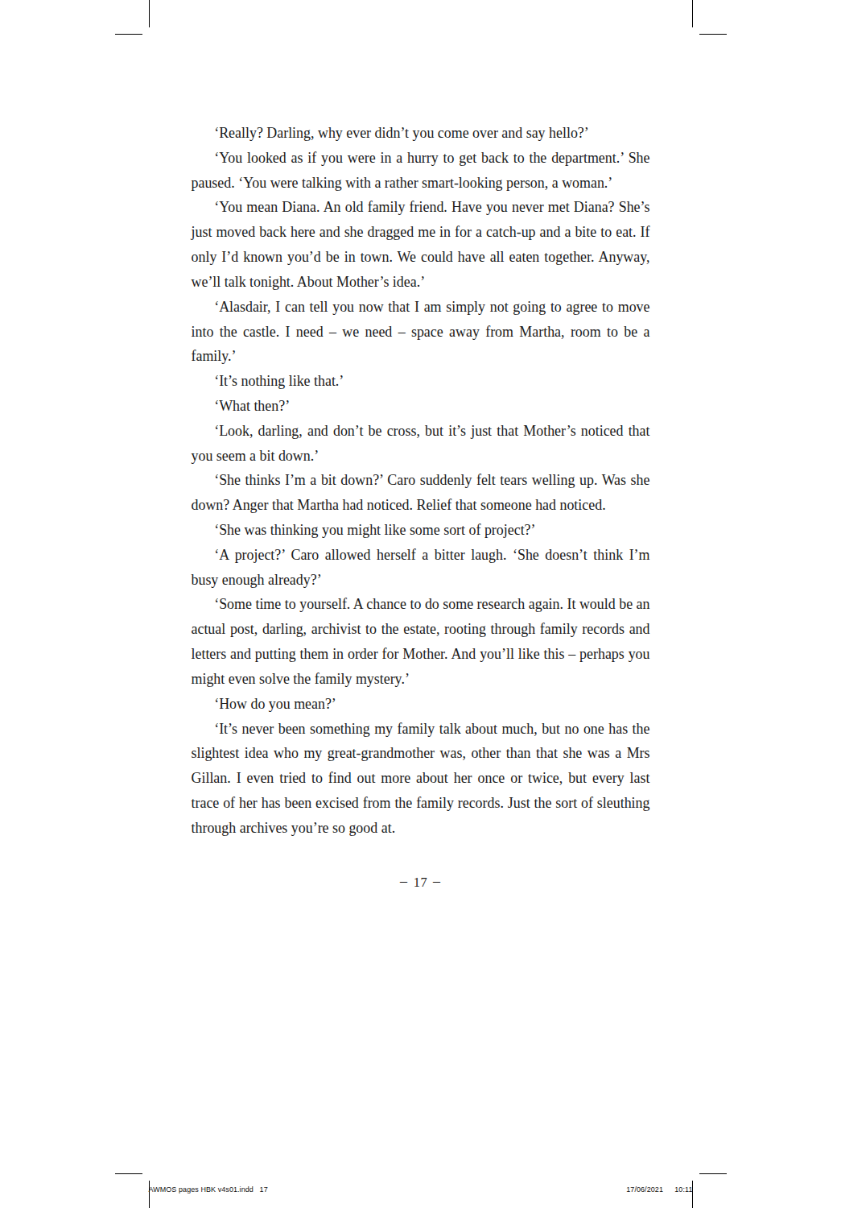‘Really? Darling, why ever didn’t you come over and say hello?’
‘You looked as if you were in a hurry to get back to the department.’ She paused. ‘You were talking with a rather smart-looking person, a woman.’
‘You mean Diana. An old family friend. Have you never met Diana? She’s just moved back here and she dragged me in for a catch-up and a bite to eat. If only I’d known you’d be in town. We could have all eaten together. Anyway, we’ll talk tonight. About Mother’s idea.’
‘Alasdair, I can tell you now that I am simply not going to agree to move into the castle. I need – we need – space away from Martha, room to be a family.’
‘It’s nothing like that.’
‘What then?’
‘Look, darling, and don’t be cross, but it’s just that Mother’s noticed that you seem a bit down.’
‘She thinks I’m a bit down?’ Caro suddenly felt tears welling up. Was she down? Anger that Martha had noticed. Relief that someone had noticed.
‘She was thinking you might like some sort of project?’
‘A project?’ Caro allowed herself a bitter laugh. ‘She doesn’t think I’m busy enough already?’
‘Some time to yourself. A chance to do some research again. It would be an actual post, darling, archivist to the estate, rooting through family records and letters and putting them in order for Mother. And you’ll like this – perhaps you might even solve the family mystery.’
‘How do you mean?’
‘It’s never been something my family talk about much, but no one has the slightest idea who my great-grandmother was, other than that she was a Mrs Gillan. I even tried to find out more about her once or twice, but every last trace of her has been excised from the family records. Just the sort of sleuthing through archives you’re so good at.
–17–
AWMOS pages HBK v4s01.indd 17
17/06/202110:11